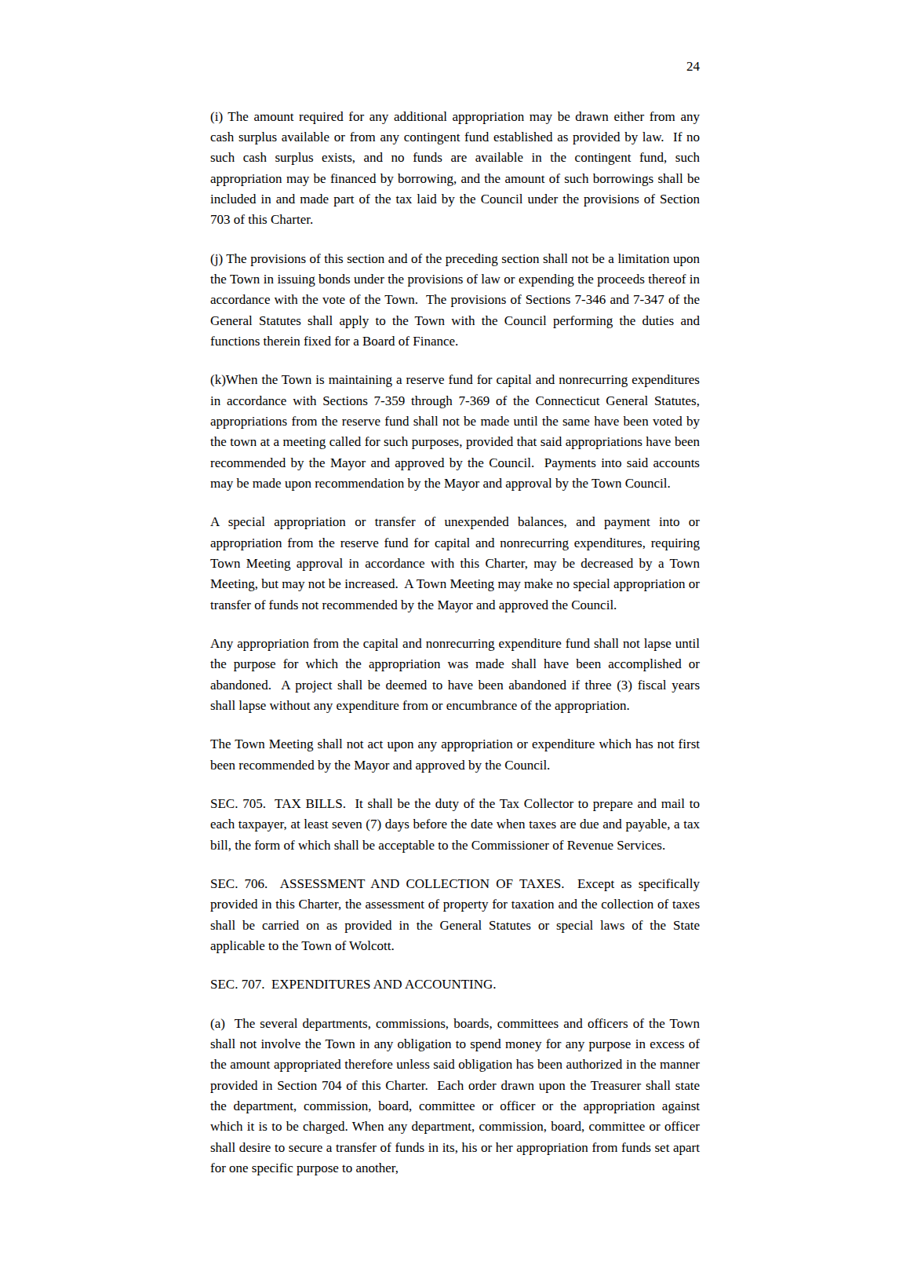24
(i) The amount required for any additional appropriation may be drawn either from any cash surplus available or from any contingent fund established as provided by law. If no such cash surplus exists, and no funds are available in the contingent fund, such appropriation may be financed by borrowing, and the amount of such borrowings shall be included in and made part of the tax laid by the Council under the provisions of Section 703 of this Charter.
(j) The provisions of this section and of the preceding section shall not be a limitation upon the Town in issuing bonds under the provisions of law or expending the proceeds thereof in accordance with the vote of the Town. The provisions of Sections 7-346 and 7-347 of the General Statutes shall apply to the Town with the Council performing the duties and functions therein fixed for a Board of Finance.
(k)When the Town is maintaining a reserve fund for capital and nonrecurring expenditures in accordance with Sections 7-359 through 7-369 of the Connecticut General Statutes, appropriations from the reserve fund shall not be made until the same have been voted by the town at a meeting called for such purposes, provided that said appropriations have been recommended by the Mayor and approved by the Council. Payments into said accounts may be made upon recommendation by the Mayor and approval by the Town Council.
A special appropriation or transfer of unexpended balances, and payment into or appropriation from the reserve fund for capital and nonrecurring expenditures, requiring Town Meeting approval in accordance with this Charter, may be decreased by a Town Meeting, but may not be increased. A Town Meeting may make no special appropriation or transfer of funds not recommended by the Mayor and approved the Council.
Any appropriation from the capital and nonrecurring expenditure fund shall not lapse until the purpose for which the appropriation was made shall have been accomplished or abandoned. A project shall be deemed to have been abandoned if three (3) fiscal years shall lapse without any expenditure from or encumbrance of the appropriation.
The Town Meeting shall not act upon any appropriation or expenditure which has not first been recommended by the Mayor and approved by the Council.
SEC. 705. TAX BILLS. It shall be the duty of the Tax Collector to prepare and mail to each taxpayer, at least seven (7) days before the date when taxes are due and payable, a tax bill, the form of which shall be acceptable to the Commissioner of Revenue Services.
SEC. 706. ASSESSMENT AND COLLECTION OF TAXES. Except as specifically provided in this Charter, the assessment of property for taxation and the collection of taxes shall be carried on as provided in the General Statutes or special laws of the State applicable to the Town of Wolcott.
SEC. 707. EXPENDITURES AND ACCOUNTING.
(a) The several departments, commissions, boards, committees and officers of the Town shall not involve the Town in any obligation to spend money for any purpose in excess of the amount appropriated therefore unless said obligation has been authorized in the manner provided in Section 704 of this Charter. Each order drawn upon the Treasurer shall state the department, commission, board, committee or officer or the appropriation against which it is to be charged. When any department, commission, board, committee or officer shall desire to secure a transfer of funds in its, his or her appropriation from funds set apart for one specific purpose to another,